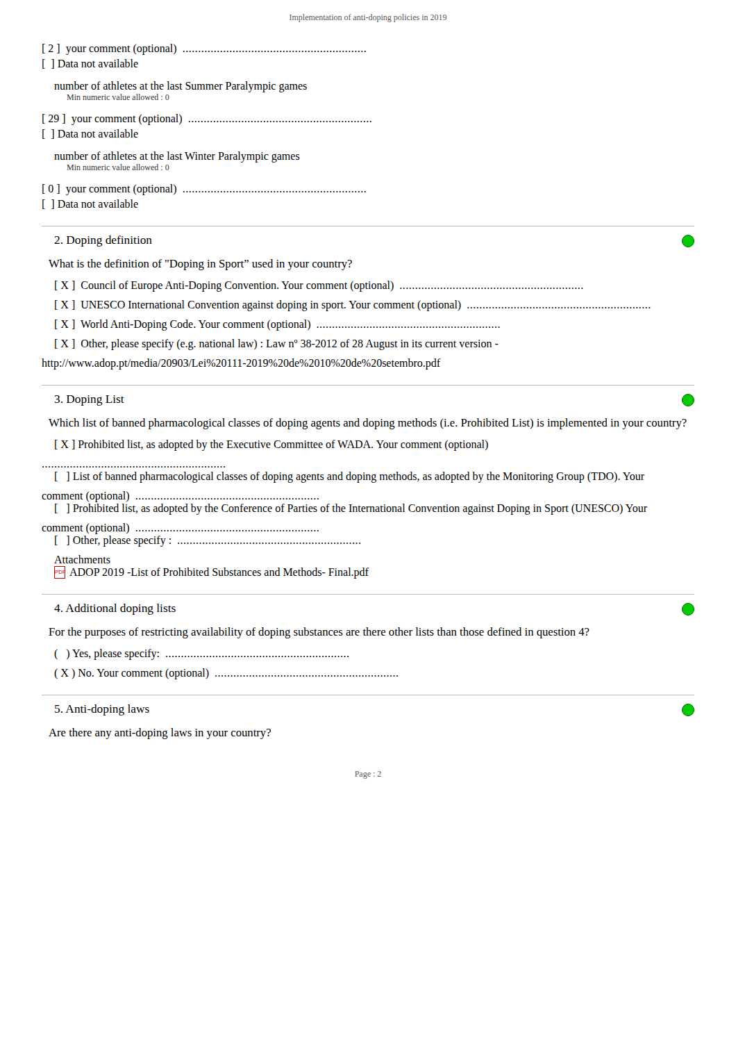Implementation of anti-doping policies in 2019
[ 2 ] your comment (optional) ...........................................................
[ ] Data not available
number of athletes at the last Summer Paralympic games
Min numeric value allowed : 0
[ 29 ] your comment (optional) ...........................................................
[ ] Data not available
number of athletes at the last Winter Paralympic games
Min numeric value allowed : 0
[ 0 ] your comment (optional) ...........................................................
[ ] Data not available
2. Doping definition
What is the definition of "Doping in Sport” used in your country?
[ X ] Council of Europe Anti-Doping Convention. Your comment (optional) ...........................................................
[ X ] UNESCO International Convention against doping in sport. Your comment (optional) ...........................................................
[ X ] World Anti-Doping Code. Your comment (optional) ...........................................................
[ X ] Other, please specify (e.g. national law) : Law nº 38-2012 of 28 August in its current version -
http://www.adop.pt/media/20903/Lei%20111-2019%20de%2010%20de%20setembro.pdf
3. Doping List
Which list of banned pharmacological classes of doping agents and doping methods (i.e. Prohibited List) is implemented in your country?
[ X ] Prohibited list, as adopted by the Executive Committee of WADA. Your comment (optional)
...........................................................
[ ] List of banned pharmacological classes of doping agents and doping methods, as adopted by the Monitoring Group (TDO). Your
comment (optional) ...........................................................
[ ] Prohibited list, as adopted by the Conference of Parties of the International Convention against Doping in Sport (UNESCO) Your
comment (optional) ...........................................................
[ ] Other, please specify : ...........................................................
Attachments
PDF ADOP 2019 -List of Prohibited Substances and Methods- Final.pdf
4. Additional doping lists
For the purposes of restricting availability of doping substances are there other lists than those defined in question 4?
( ) Yes, please specify: ...........................................................
( X ) No. Your comment (optional) ...........................................................
5. Anti-doping laws
Are there any anti-doping laws in your country?
Page : 2